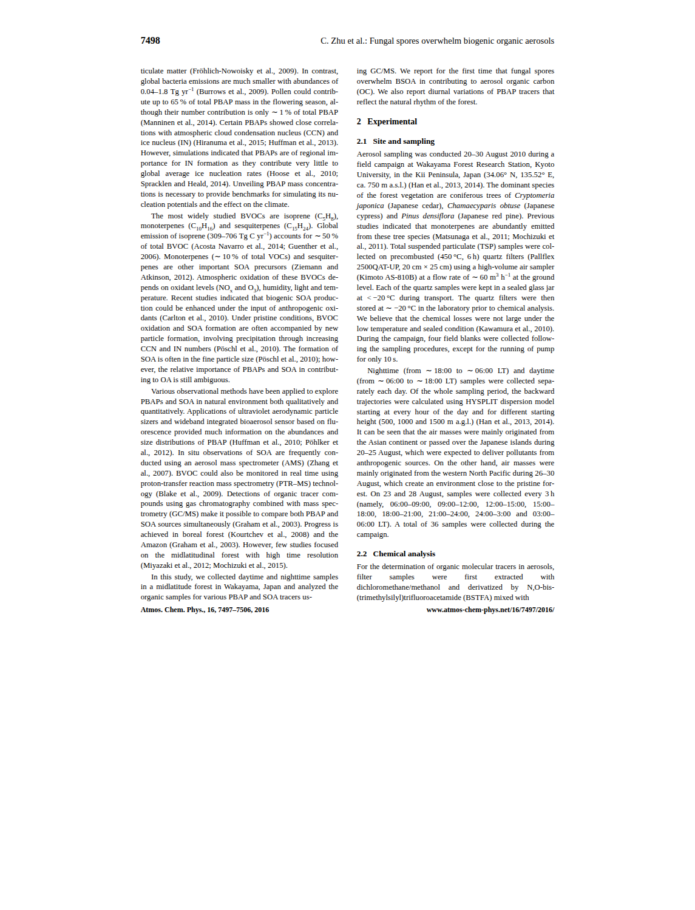7498
C. Zhu et al.: Fungal spores overwhelm biogenic organic aerosols
ticulate matter (Fröhlich-Nowoisky et al., 2009). In contrast, global bacteria emissions are much smaller with abundances of 0.04–1.8 Tg yr−1 (Burrows et al., 2009). Pollen could contribute up to 65 % of total PBAP mass in the flowering season, although their number contribution is only ∼ 1 % of total PBAP (Manninen et al., 2014). Certain PBAPs showed close correlations with atmospheric cloud condensation nucleus (CCN) and ice nucleus (IN) (Hiranuma et al., 2015; Huffman et al., 2013). However, simulations indicated that PBAPs are of regional importance for IN formation as they contribute very little to global average ice nucleation rates (Hoose et al., 2010; Spracklen and Heald, 2014). Unveiling PBAP mass concentrations is necessary to provide benchmarks for simulating its nucleation potentials and the effect on the climate.
The most widely studied BVOCs are isoprene (C5H8), monoterpenes (C10H16) and sesquiterpenes (C15H24). Global emission of isoprene (309–706 Tg C yr−1) accounts for ∼ 50 % of total BVOC (Acosta Navarro et al., 2014; Guenther et al., 2006). Monoterpenes (∼ 10 % of total VOCs) and sesquiterpenes are other important SOA precursors (Ziemann and Atkinson, 2012). Atmospheric oxidation of these BVOCs depends on oxidant levels (NOx and O3), humidity, light and temperature. Recent studies indicated that biogenic SOA production could be enhanced under the input of anthropogenic oxidants (Carlton et al., 2010). Under pristine conditions, BVOC oxidation and SOA formation are often accompanied by new particle formation, involving precipitation through increasing CCN and IN numbers (Pöschl et al., 2010). The formation of SOA is often in the fine particle size (Pöschl et al., 2010); however, the relative importance of PBAPs and SOA in contributing to OA is still ambiguous.
Various observational methods have been applied to explore PBAPs and SOA in natural environment both qualitatively and quantitatively. Applications of ultraviolet aerodynamic particle sizers and wideband integrated bioaerosol sensor based on fluorescence provided much information on the abundances and size distributions of PBAP (Huffman et al., 2010; Pöhlker et al., 2012). In situ observations of SOA are frequently conducted using an aerosol mass spectrometer (AMS) (Zhang et al., 2007). BVOC could also be monitored in real time using proton-transfer reaction mass spectrometry (PTR–MS) technology (Blake et al., 2009). Detections of organic tracer compounds using gas chromatography combined with mass spectrometry (GC/MS) make it possible to compare both PBAP and SOA sources simultaneously (Graham et al., 2003). Progress is achieved in boreal forest (Kourtchev et al., 2008) and the Amazon (Graham et al., 2003). However, few studies focused on the midlatitudinal forest with high time resolution (Miyazaki et al., 2012; Mochizuki et al., 2015).
In this study, we collected daytime and nighttime samples in a midlatitude forest in Wakayama, Japan and analyzed the organic samples for various PBAP and SOA tracers us-
ing GC/MS. We report for the first time that fungal spores overwhelm BSOA in contributing to aerosol organic carbon (OC). We also report diurnal variations of PBAP tracers that reflect the natural rhythm of the forest.
2 Experimental
2.1 Site and sampling
Aerosol sampling was conducted 20–30 August 2010 during a field campaign at Wakayama Forest Research Station, Kyoto University, in the Kii Peninsula, Japan (34.06° N, 135.52° E, ca. 750 m a.s.l.) (Han et al., 2013, 2014). The dominant species of the forest vegetation are coniferous trees of Cryptomeria japonica (Japanese cedar), Chamaecyparis obtuse (Japanese cypress) and Pinus densiflora (Japanese red pine). Previous studies indicated that monoterpenes are abundantly emitted from these tree species (Matsunaga et al., 2011; Mochizuki et al., 2011). Total suspended particulate (TSP) samples were collected on precombusted (450 °C, 6 h) quartz filters (Pallflex 2500QAT-UP, 20 cm × 25 cm) using a high-volume air sampler (Kimoto AS-810B) at a flow rate of ∼ 60 m3 h−1 at the ground level. Each of the quartz samples were kept in a sealed glass jar at < −20 °C during transport. The quartz filters were then stored at ∼ −20 °C in the laboratory prior to chemical analysis. We believe that the chemical losses were not large under the low temperature and sealed condition (Kawamura et al., 2010). During the campaign, four field blanks were collected following the sampling procedures, except for the running of pump for only 10 s.
Nighttime (from ∼ 18:00 to ∼ 06:00 LT) and daytime (from ∼ 06:00 to ∼ 18:00 LT) samples were collected separately each day. Of the whole sampling period, the backward trajectories were calculated using HYSPLIT dispersion model starting at every hour of the day and for different starting height (500, 1000 and 1500 m a.g.l.) (Han et al., 2013, 2014). It can be seen that the air masses were mainly originated from the Asian continent or passed over the Japanese islands during 20–25 August, which were expected to deliver pollutants from anthropogenic sources. On the other hand, air masses were mainly originated from the western North Pacific during 26–30 August, which create an environment close to the pristine forest. On 23 and 28 August, samples were collected every 3 h (namely, 06:00–09:00, 09:00–12:00, 12:00–15:00, 15:00–18:00, 18:00–21:00, 21:00–24:00, 24:00–3:00 and 03:00–06:00 LT). A total of 36 samples were collected during the campaign.
2.2 Chemical analysis
For the determination of organic molecular tracers in aerosols, filter samples were first extracted with dichloromethane/methanol and derivatized by N,O-bis-(trimethylsilyl)trifluoroacetamide (BSTFA) mixed with
Atmos. Chem. Phys., 16, 7497–7506, 2016
www.atmos-chem-phys.net/16/7497/2016/